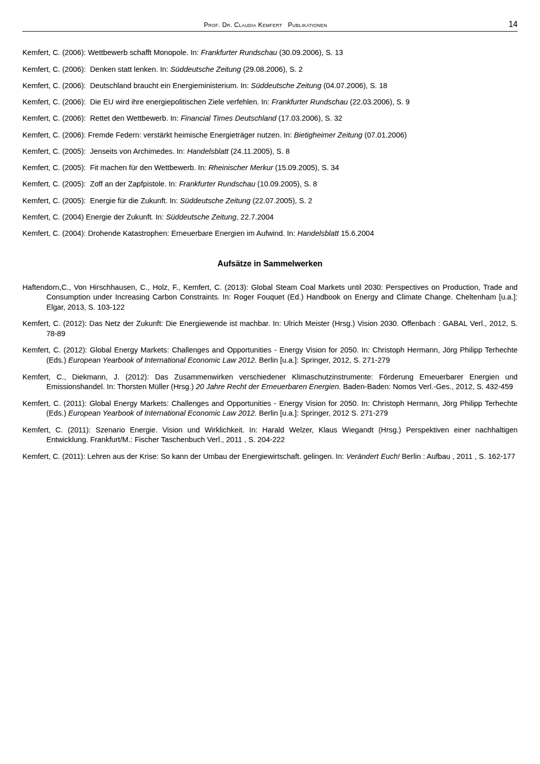Prof. Dr. Claudia Kemfert Publikationen 14
Kemfert, C. (2006): Wettbewerb schafft Monopole. In: Frankfurter Rundschau (30.09.2006), S. 13
Kemfert, C. (2006): Denken statt lenken. In: Süddeutsche Zeitung (29.08.2006), S. 2
Kemfert, C. (2006): Deutschland braucht ein Energieministerium. In: Süddeutsche Zeitung (04.07.2006), S. 18
Kemfert, C. (2006): Die EU wird ihre energiepolitischen Ziele verfehlen. In: Frankfurter Rundschau (22.03.2006), S. 9
Kemfert, C. (2006): Rettet den Wettbewerb. In: Financial Times Deutschland (17.03.2006), S. 32
Kemfert, C. (2006): Fremde Federn: verstärkt heimische Energieträger nutzen. In: Bietigheimer Zeitung (07.01.2006)
Kemfert, C. (2005): Jenseits von Archimedes. In: Handelsblatt (24.11.2005), S. 8
Kemfert, C. (2005): Fit machen für den Wettbewerb. In: Rheinischer Merkur (15.09.2005), S. 34
Kemfert, C. (2005): Zoff an der Zapfpistole. In: Frankfurter Rundschau (10.09.2005), S. 8
Kemfert, C. (2005): Energie für die Zukunft. In: Süddeutsche Zeitung (22.07.2005), S. 2
Kemfert, C. (2004) Energie der Zukunft. In: Süddeutsche Zeitung, 22.7.2004
Kemfert, C. (2004): Drohende Katastrophen: Erneuerbare Energien im Aufwind. In: Handelsblatt 15.6.2004
Aufsätze in Sammelwerken
Haftendorn,C., Von Hirschhausen, C., Holz, F., Kemfert, C. (2013): Global Steam Coal Markets until 2030: Perspectives on Production, Trade and Consumption under Increasing Carbon Constraints. In: Roger Fouquet (Ed.) Handbook on Energy and Climate Change. Cheltenham [u.a.]: Elgar, 2013, S. 103-122
Kemfert, C. (2012): Das Netz der Zukunft: Die Energiewende ist machbar. In: Ulrich Meister (Hrsg.) Vision 2030. Offenbach : GABAL Verl., 2012, S. 78-89
Kemfert, C. (2012): Global Energy Markets: Challenges and Opportunities - Energy Vision for 2050. In: Christoph Hermann, Jörg Philipp Terhechte (Eds.) European Yearbook of International Economic Law 2012. Berlin [u.a.]: Springer, 2012, S. 271-279
Kemfert, C., Diekmann, J. (2012): Das Zusammenwirken verschiedener Klimaschutzinstrumente: Förderung Erneuerbarer Energien und Emissionshandel. In: Thorsten Müller (Hrsg.) 20 Jahre Recht der Erneuerbaren Energien. Baden-Baden: Nomos Verl.-Ges., 2012, S. 432-459
Kemfert, C. (2011): Global Energy Markets: Challenges and Opportunities - Energy Vision for 2050. In: Christoph Hermann, Jörg Philipp Terhechte (Eds.) European Yearbook of International Economic Law 2012. Berlin [u.a.]: Springer, 2012 S. 271-279
Kemfert, C. (2011): Szenario Energie. Vision und Wirklichkeit. In: Harald Welzer, Klaus Wiegandt (Hrsg.) Perspektiven einer nachhaltigen Entwicklung. Frankfurt/M.: Fischer Taschenbuch Verl., 2011 , S. 204-222
Kemfert, C. (2011): Lehren aus der Krise: So kann der Umbau der Energiewirtschaft. gelingen. In: Verändert Euch! Berlin : Aufbau , 2011 , S. 162-177